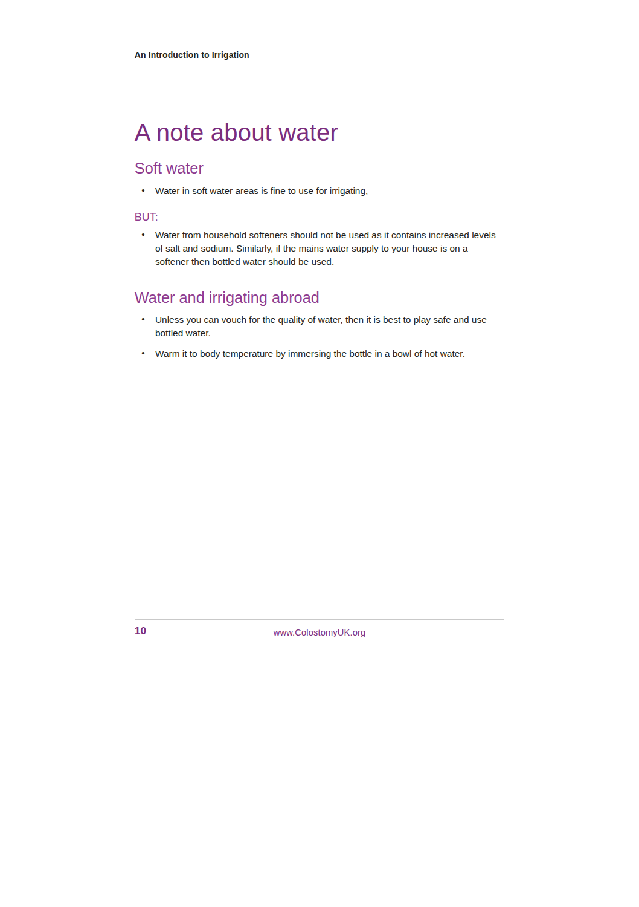An Introduction to Irrigation
A note about water
Soft water
Water in soft water areas is fine to use for irrigating,
BUT:
Water from household softeners should not be used as it contains increased levels of salt and sodium. Similarly, if the mains water supply to your house is on a softener then bottled water should be used.
Water and irrigating abroad
Unless you can vouch for the quality of water, then it is best to play safe and use bottled water.
Warm it to body temperature by immersing the bottle in a bowl of hot water.
10 www.ColostomyUK.org